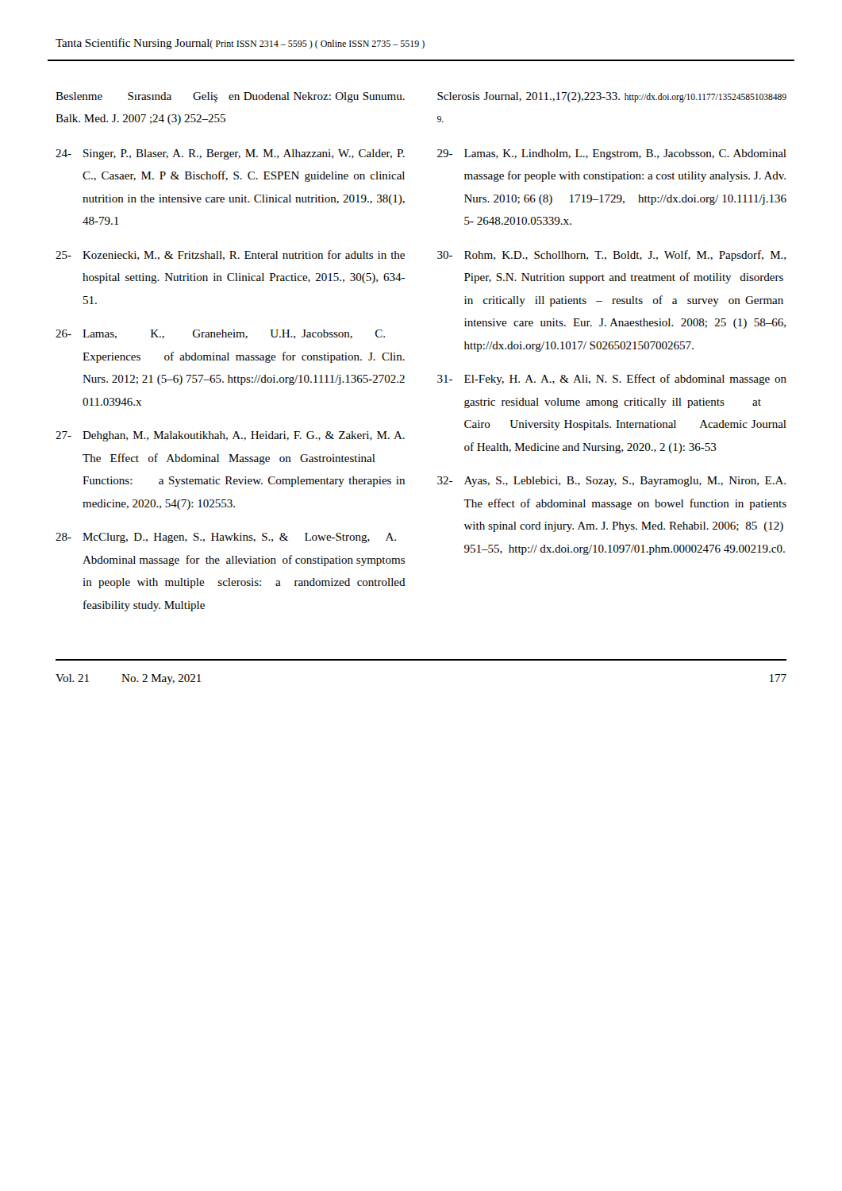Tanta Scientific Nursing Journal( Print ISSN 2314 – 5595 ) ( Online ISSN 2735 – 5519 )
Beslenme Sırasında Geliş en Duodenal Nekroz: Olgu Sunumu. Balk. Med. J. 2007 ;24 (3) 252–255
24-Singer, P., Blaser, A. R., Berger, M. M., Alhazzani, W., Calder, P. C., Casaer, M. P & Bischoff, S. C. ESPEN guideline on clinical nutrition in the intensive care unit. Clinical nutrition, 2019., 38(1), 48-79.1
25-Kozeniecki, M., & Fritzshall, R. Enteral nutrition for adults in the hospital setting. Nutrition in Clinical Practice, 2015., 30(5), 634-51.
26-Lamas, K., Graneheim, U.H., Jacobsson, C. Experiences of abdominal massage for constipation. J. Clin. Nurs. 2012; 21 (5–6) 757–65. https://doi.org/10.1111/j.1365-2702.2011.03946.x
27-Dehghan, M., Malakoutikhah, A., Heidari, F. G., & Zakeri, M. A. The Effect of Abdominal Massage on Gastrointestinal Functions: a Systematic Review. Complementary therapies in medicine, 2020., 54(7): 102553.
28-McClurg, D., Hagen, S., Hawkins, S., & Lowe-Strong, A. Abdominal massage for the alleviation of constipation symptoms in people with multiple sclerosis: a randomized controlled feasibility study. Multiple
Sclerosis Journal, 2011.,17(2),223-33. http://dx.doi.org/10.1177/1352458510384899.
29-Lamas, K., Lindholm, L., Engstrom, B., Jacobsson, C. Abdominal massage for people with constipation: a cost utility analysis. J. Adv. Nurs. 2010; 66 (8) 1719–1729, http://dx.doi.org/ 10.1111/j.1365- 2648.2010.05339.x.
30-Rohm, K.D., Schollhorn, T., Boldt, J., Wolf, M., Papsdorf, M., Piper, S.N. Nutrition support and treatment of motility disorders in critically ill patients – results of a survey on German intensive care units. Eur. J. Anaesthesiol. 2008; 25 (1) 58–66, http://dx.doi.org/10.1017/ S0265021507002657.
31-El-Feky, H. A. A., & Ali, N. S. Effect of abdominal massage on gastric residual volume among critically ill patients at Cairo University Hospitals. International Academic Journal of Health, Medicine and Nursing, 2020., 2 (1): 36-53
32-Ayas, S., Leblebici, B., Sozay, S., Bayramoglu, M., Niron, E.A. The effect of abdominal massage on bowel function in patients with spinal cord injury. Am. J. Phys. Med. Rehabil. 2006; 85 (12) 951–55, http:// dx.doi.org/10.1097/01.phm.00002476 49.00219.c0.
Vol. 21 No. 2 May, 2021
177